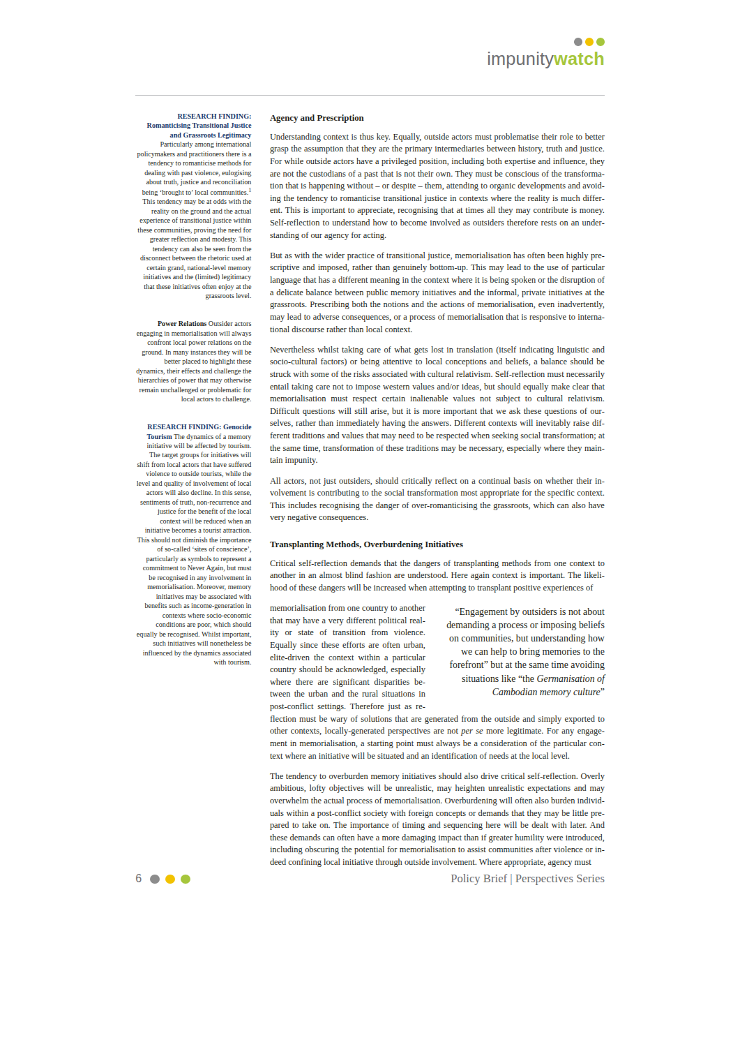impunity watch
RESEARCH FINDING: Romanticising Transitional Justice and Grassroots Legitimacy Particularly among international policymakers and practitioners there is a tendency to romanticise methods for dealing with past violence, eulogising about truth, justice and reconciliation being ‘brought to’ local communities.1 This tendency may be at odds with the reality on the ground and the actual experience of transitional justice within these communities, proving the need for greater reflection and modesty. This tendency can also be seen from the disconnect between the rhetoric used at certain grand, national-level memory initiatives and the (limited) legitimacy that these initiatives often enjoy at the grassroots level.
Power Relations Outsider actors engaging in memorialisation will always confront local power relations on the ground. In many instances they will be better placed to highlight these dynamics, their effects and challenge the hierarchies of power that may otherwise remain unchallenged or problematic for local actors to challenge.
RESEARCH FINDING: Genocide Tourism The dynamics of a memory initiative will be affected by tourism. The target groups for initiatives will shift from local actors that have suffered violence to outside tourists, while the level and quality of involvement of local actors will also decline. In this sense, sentiments of truth, non-recurrence and justice for the benefit of the local context will be reduced when an initiative becomes a tourist attraction. This should not diminish the importance of so-called ‘sites of conscience’, particularly as symbols to represent a commitment to Never Again, but must be recognised in any involvement in memorialisation. Moreover, memory initiatives may be associated with benefits such as income-generation in contexts where socio-economic conditions are poor, which should equally be recognised. Whilst important, such initiatives will nonetheless be influenced by the dynamics associated with tourism.
Agency and Prescription
Understanding context is thus key. Equally, outside actors must problematise their role to better grasp the assumption that they are the primary intermediaries between history, truth and justice. For while outside actors have a privileged position, including both expertise and influence, they are not the custodians of a past that is not their own. They must be conscious of the transformation that is happening without – or despite – them, attending to organic developments and avoiding the tendency to romanticise transitional justice in contexts where the reality is much different. This is important to appreciate, recognising that at times all they may contribute is money. Self-reflection to understand how to become involved as outsiders therefore rests on an understanding of our agency for acting.
But as with the wider practice of transitional justice, memorialisation has often been highly prescriptive and imposed, rather than genuinely bottom-up. This may lead to the use of particular language that has a different meaning in the context where it is being spoken or the disruption of a delicate balance between public memory initiatives and the informal, private initiatives at the grassroots. Prescribing both the notions and the actions of memorialisation, even inadvertently, may lead to adverse consequences, or a process of memorialisation that is responsive to international discourse rather than local context.
Nevertheless whilst taking care of what gets lost in translation (itself indicating linguistic and socio-cultural factors) or being attentive to local conceptions and beliefs, a balance should be struck with some of the risks associated with cultural relativism. Self-reflection must necessarily entail taking care not to impose western values and/or ideas, but should equally make clear that memorialisation must respect certain inalienable values not subject to cultural relativism. Difficult questions will still arise, but it is more important that we ask these questions of ourselves, rather than immediately having the answers. Different contexts will inevitably raise different traditions and values that may need to be respected when seeking social transformation; at the same time, transformation of these traditions may be necessary, especially where they maintain impunity.
All actors, not just outsiders, should critically reflect on a continual basis on whether their involvement is contributing to the social transformation most appropriate for the specific context. This includes recognising the danger of over-romanticising the grassroots, which can also have very negative consequences.
Transplanting Methods, Overburdening Initiatives
Critical self-reflection demands that the dangers of transplanting methods from one context to another in an almost blind fashion are understood. Here again context is important. The likelihood of these dangers will be increased when attempting to transplant positive experiences of
“Engagement by outsiders is not about demanding a process or imposing beliefs on communities, but understanding how we can help to bring memories to the forefront” but at the same time avoiding situations like “the Germanisation of Cambodian memory culture”
memorialisation from one country to another that may have a very different political reality or state of transition from violence. Equally since these efforts are often urban, elite-driven the context within a particular country should be acknowledged, especially where there are significant disparities between the urban and the rural situations in post-conflict settings. Therefore just as reflection must be wary of solutions that are generated from the outside and simply exported to other contexts, locally-generated perspectives are not per se more legitimate. For any engagement in memorialisation, a starting point must always be a consideration of the particular context where an initiative will be situated and an identification of needs at the local level.
The tendency to overburden memory initiatives should also drive critical self-reflection. Overly ambitious, lofty objectives will be unrealistic, may heighten unrealistic expectations and may overwhelm the actual process of memorialisation. Overburdening will often also burden individuals within a post-conflict society with foreign concepts or demands that they may be little prepared to take on. The importance of timing and sequencing here will be dealt with later. And these demands can often have a more damaging impact than if greater humility were introduced, including obscuring the potential for memorialisation to assist communities after violence or indeed confining local initiative through outside involvement. Where appropriate, agency must
6
Policy Brief | Perspectives Series